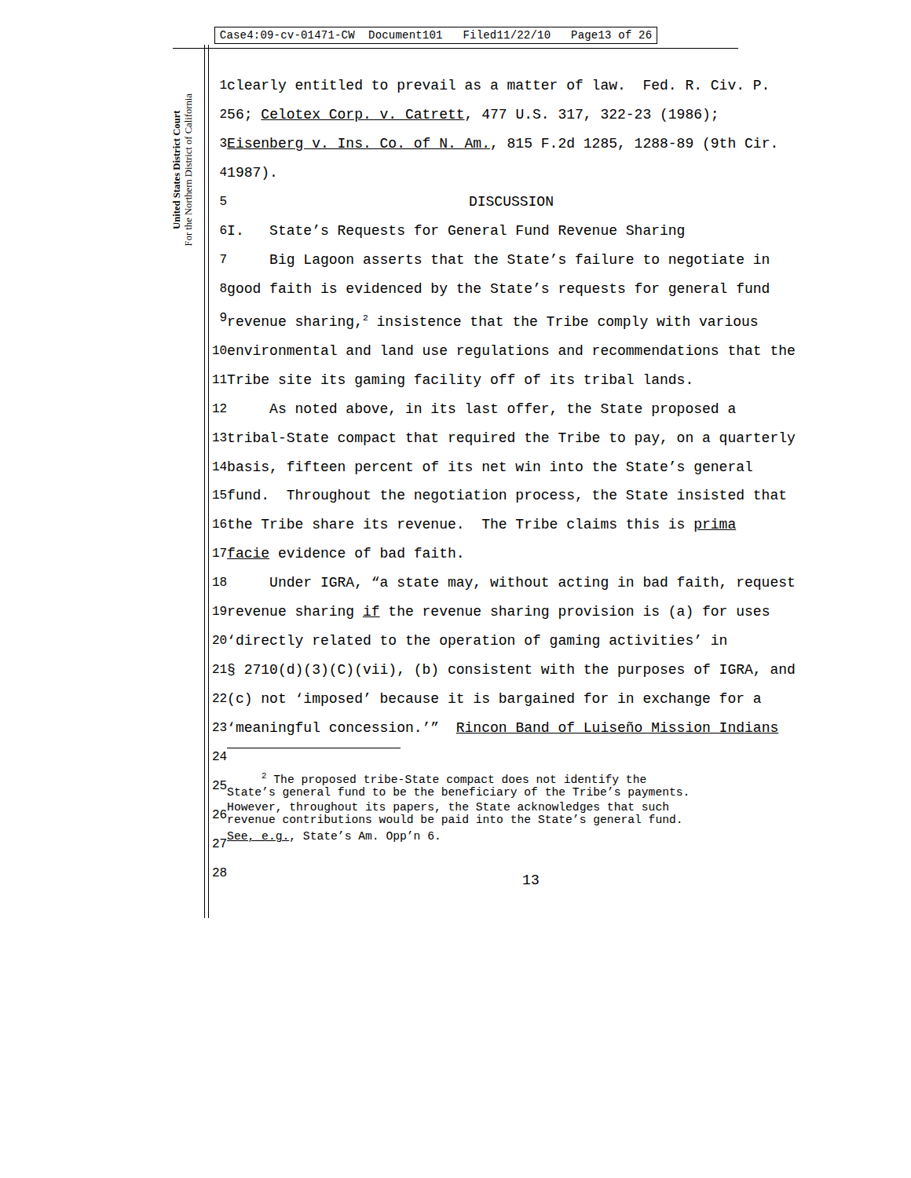Case4:09-cv-01471-CW Document101 Filed11/22/10 Page13 of 26
United States District Court
For the Northern District of California
| 1 | clearly entitled to prevail as a matter of law. Fed. R. Civ. P. |
| 2 | 56; Celotex Corp. v. Catrett , 477 U.S. 317, 322-23 (1986); |
| 3 | Eisenberg v. Ins. Co. of N. Am. , 815 F.2d 1285, 1288-89 (9th Cir. |
| 4 | 1987). |
| 5 | DISCUSSION |
| 6 | I. State’s Requests for General Fund Revenue Sharing |
| 7 | Big Lagoon asserts that the State’s failure to negotiate in |
| 8 | good faith is evidenced by the State’s requests for general fund |
| 9 | revenue sharing, 2 insistence that the Tribe comply with various |
| 10 | environmental and land use regulations and recommendations that the |
| 11 | Tribe site its gaming facility off of its tribal lands. |
| 12 | As noted above, in its last offer, the State proposed a |
| 13 | tribal-State compact that required the Tribe to pay, on a quarterly |
| 14 | basis, fifteen percent of its net win into the State’s general |
| 15 | fund. Throughout the negotiation process, the State insisted that |
| 16 | the Tribe share its revenue. The Tribe claims this is prima |
| 17 | facie evidence of bad faith. |
| 18 | Under IGRA, “a state may, without acting in bad faith, request |
| 19 | revenue sharing if the revenue sharing provision is (a) for uses |
| 20 | ‘directly related to the operation of gaming activities’ in |
| 21 | § 2710(d)(3)(C)(vii), (b) consistent with the purposes of IGRA, and |
| 22 | (c) not ‘imposed’ because it is bargained for in exchange for a |
| 23 | ‘meaningful concession.’” Rincon Band of Luiseño Mission Indians |
| 24 | |
| 25 | 2 The proposed tribe-State compact does not identify the State’s general fund to be the beneficiary of the Tribe’s payments. |
| 26 | However, throughout its papers, the State acknowledges that such revenue contributions would be paid into the State’s general fund. |
| 27 | See, e.g. , State’s Am. Opp’n 6. |
| 28 | 13 |